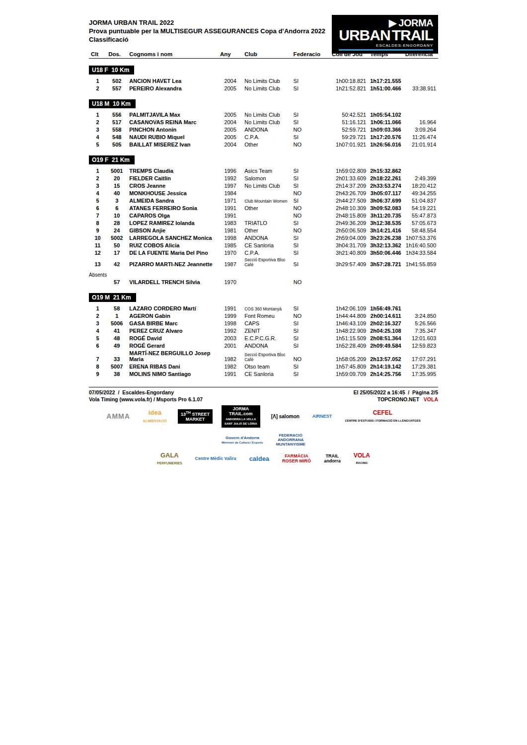▶ JORMA
URBAN TRAIL
ESCALDES-ENGORDANY
JORMA URBAN TRAIL 2022
Prova puntuable per la MULTISEGUR ASSEGURANCES Copa d’Andorra 2022
Classificació
| Clt | Dos. | Cognoms i nom | Any | Club | Federacio | Coll de Jou | Temps | Diferència |
| --- | --- | --- | --- | --- | --- | --- | --- | --- |
| U18 F 10 Km |
| 1 | 502 | ANCION HAVET Lea | 2004 | No Limits Club | SI | 1h00:18.821 | 1h17:21.555 | |
| 2 | 557 | PEREIRO Alexandra | 2005 | No Limits Club | SI | 1h21:52.821 | 1h51:00.466 | 33:38.911 |
| U18 M 10 Km |
| 1 | 556 | PALMITJAVILA Max | 2005 | No Limits Club | SI | 50:42.521 | 1h05:54.102 | |
| 2 | 517 | CASANOVAS REINA Marc | 2004 | No Limits Club | SI | 51:16.121 | 1h06:11.066 | 16.964 |
| 3 | 558 | PINCHON Antonin | 2005 | ANDONA | NO | 52:59.721 | 1h09:03.366 | 3:09.264 |
| 4 | 548 | NAUDI RUBIO Miquel | 2005 | C.P.A. | SI | 59:29.721 | 1h17:20.576 | 11:26.474 |
| 5 | 505 | BAILLAT MISEREZ Ivan | 2004 | Other | NO | 1h07:01.921 | 1h26:56.016 | 21:01.914 |
| O19 F 21 Km |
| 1 | 5001 | TREMPS Claudia | 1996 | Asics Team | SI | 1h59:02.809 | 2h15:32.862 | |
| 2 | 20 | FIELDER Caitlin | 1992 | Salomon | SI | 2h01:33.609 | 2h18:22.261 | 2:49.399 |
| 3 | 15 | CROS Jeanne | 1997 | No Limits Club | SI | 2h14:37.209 | 2h33:53.274 | 18:20.412 |
| 4 | 40 | MONKHOUSE Jessica | 1984 | | NO | 2h43:26.709 | 3h05:07.117 | 49:34.255 |
| 5 | 3 | ALMEIDA Sandra | 1971 | Club Mountain Women | SI | 2h44:27.509 | 3h06:37.699 | 51:04.837 |
| 6 | 6 | ATANES FERREIRO Sonia | 1991 | Other | NO | 2h48:10.309 | 3h09:52.083 | 54:19.221 |
| 7 | 10 | CAPAROS Olga | 1991 | | NO | 2h48:15.809 | 3h11:20.735 | 55:47.873 |
| 8 | 28 | LOPEZ RAMIREZ Iolanda | 1983 | TRIATLO | SI | 2h49:36.209 | 3h12:38.535 | 57:05.673 |
| 9 | 24 | GIBSON Anjie | 1981 | Other | NO | 2h50:06.509 | 3h14:21.416 | 58:48.554 |
| 10 | 5002 | LARREGOLA SANCHEZ Monica | 1998 | ANDONA | SI | 2h59:04.009 | 3h23:26.238 | 1h07:53.376 |
| 11 | 50 | RUIZ COBOS Alicia | 1985 | CE Sanloria | SI | 3h04:31.709 | 3h32:13.362 | 1h16:40.500 |
| 12 | 17 | DE LA FUENTE Maria Del Pino | 1970 | C.P.A. | SI | 3h21:40.809 | 3h50:06.446 | 1h34:33.584 |
| 13 | 42 | PIZARRO MARTI-NEZ Jeannette | 1987 | Secció Esportiva Bloc Café | SI | 3h29:57.409 | 3h57:28.721 | 1h41:55.859 |
Absents
| | 57 | VILARDELL TRENCH Silvia | 1970 | | NO | | | |
| O19 M 21 Km |
| 1 | 58 | LAZARO CORDERO Martí | 1991 | COS 360 Montanyà | SI | 1h42:06.109 | 1h56:49.761 | |
| 2 | 1 | AGERON Gabin | 1999 | Font Romeu | NO | 1h44:44.809 | 2h00:14.611 | 3:24.850 |
| 3 | 5006 | GASA BIRBE Marc | 1998 | CAPS | SI | 1h46:43.109 | 2h02:16.327 | 5:26.566 |
| 4 | 41 | PEREZ CRUZ Alvaro | 1992 | ZENIT | SI | 1h48:22.909 | 2h04:25.108 | 7:35.347 |
| 5 | 48 | ROGÉ David | 2003 | E.C.P.C.G.R. | SI | 1h51:15.509 | 2h08:51.364 | 12:01.603 |
| 6 | 49 | ROGÉ Gerard | 2001 | ANDONA | SI | 1h52:28.409 | 2h09:49.584 | 12:59.823 |
| 7 | 33 | MARTÍ-NEZ BERGUILLO Josep Maria | 1982 | Secció Esportiva Bloc Café | NO | 1h58:05.209 | 2h13:57.052 | 17:07.291 |
| 8 | 5007 | ERENA RIBAS Dani | 1982 | Otso team | SI | 1h57:45.809 | 2h14:19.142 | 17:29.381 |
| 9 | 38 | MOLINS NIMO Santiago | 1991 | CE Sanloria | SI | 1h59:09.709 | 2h14:25.756 | 17:35.995 |
07/05/2022 / Escaldes-Engordany
El 25/05/2022 a 16:45 / Pàgina 2/5
Vola Timing (www.vola.fr) / Msports Pro 6.1.07
TOPCRONO.NET VOLA
AMMA
idea
ALIMENTACIÓ
13TH STREET
MARKET
JORMA
TRAIL.com
ANDORRA LA VELLA
SANT JULIÀ DE LÒRIA
[Λ] salomon
AIRNEST
CEFEL
CENTRE D'ESTUDIS I FORMACIÓ EN LLENGUATGES
Govern d'Andorra
Ministeri de Cultura i Esports
FEDERACIÓ
ANDORRANA
MUNTANYISME
GALA
PERFUMERIES
Centre Mèdic Valira
caldea
FARMÀCIA
ROSER MIRÓ
TRAIL
andorra
VOLA
RACING